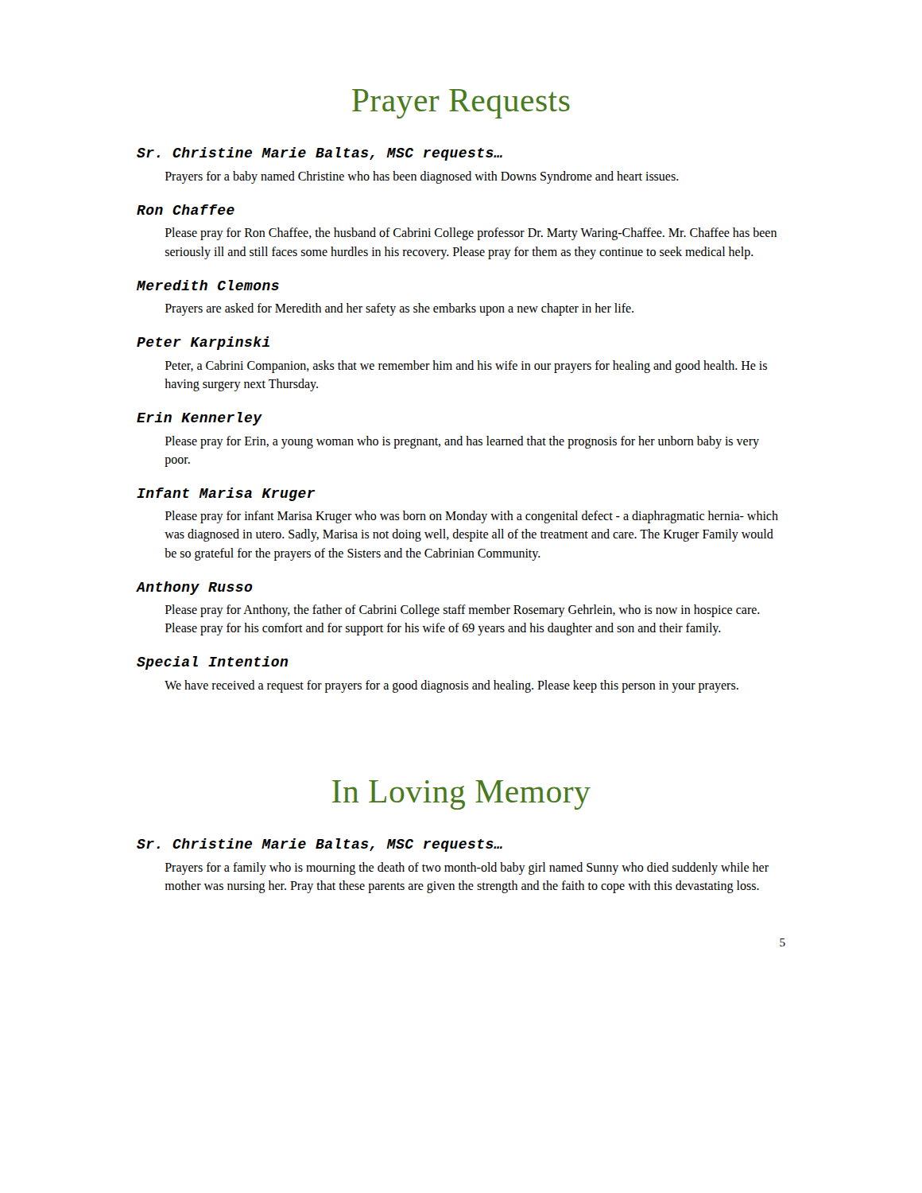Prayer Requests
Sr. Christine Marie Baltas, MSC requests…
Prayers for a baby named Christine who has been diagnosed with Downs Syndrome and heart issues.
Ron Chaffee
Please pray for Ron Chaffee, the husband of Cabrini College professor Dr. Marty Waring-Chaffee. Mr. Chaffee has been seriously ill and still faces some hurdles in his recovery. Please pray for them as they continue to seek medical help.
Meredith Clemons
Prayers are asked for Meredith and her safety as she embarks upon a new chapter in her life.
Peter Karpinski
Peter, a Cabrini Companion, asks that we remember him and his wife in our prayers for healing and good health. He is having surgery next Thursday.
Erin Kennerley
Please pray for Erin, a young woman who is pregnant, and has learned that the prognosis for her unborn baby is very poor.
Infant Marisa Kruger
Please pray for infant Marisa Kruger who was born on Monday with a congenital defect - a diaphragmatic hernia- which was diagnosed in utero. Sadly, Marisa is not doing well, despite all of the treatment and care. The Kruger Family would be so grateful for the prayers of the Sisters and the Cabrinian Community.
Anthony Russo
Please pray for Anthony, the father of Cabrini College staff member Rosemary Gehrlein, who is now in hospice care. Please pray for his comfort and for support for his wife of 69 years and his daughter and son and their family.
Special Intention
We have received a request for prayers for a good diagnosis and healing. Please keep this person in your prayers.
In Loving Memory
Sr. Christine Marie Baltas, MSC requests…
Prayers for a family who is mourning the death of two month-old baby girl named Sunny who died suddenly while her mother was nursing her. Pray that these parents are given the strength and the faith to cope with this devastating loss.
5